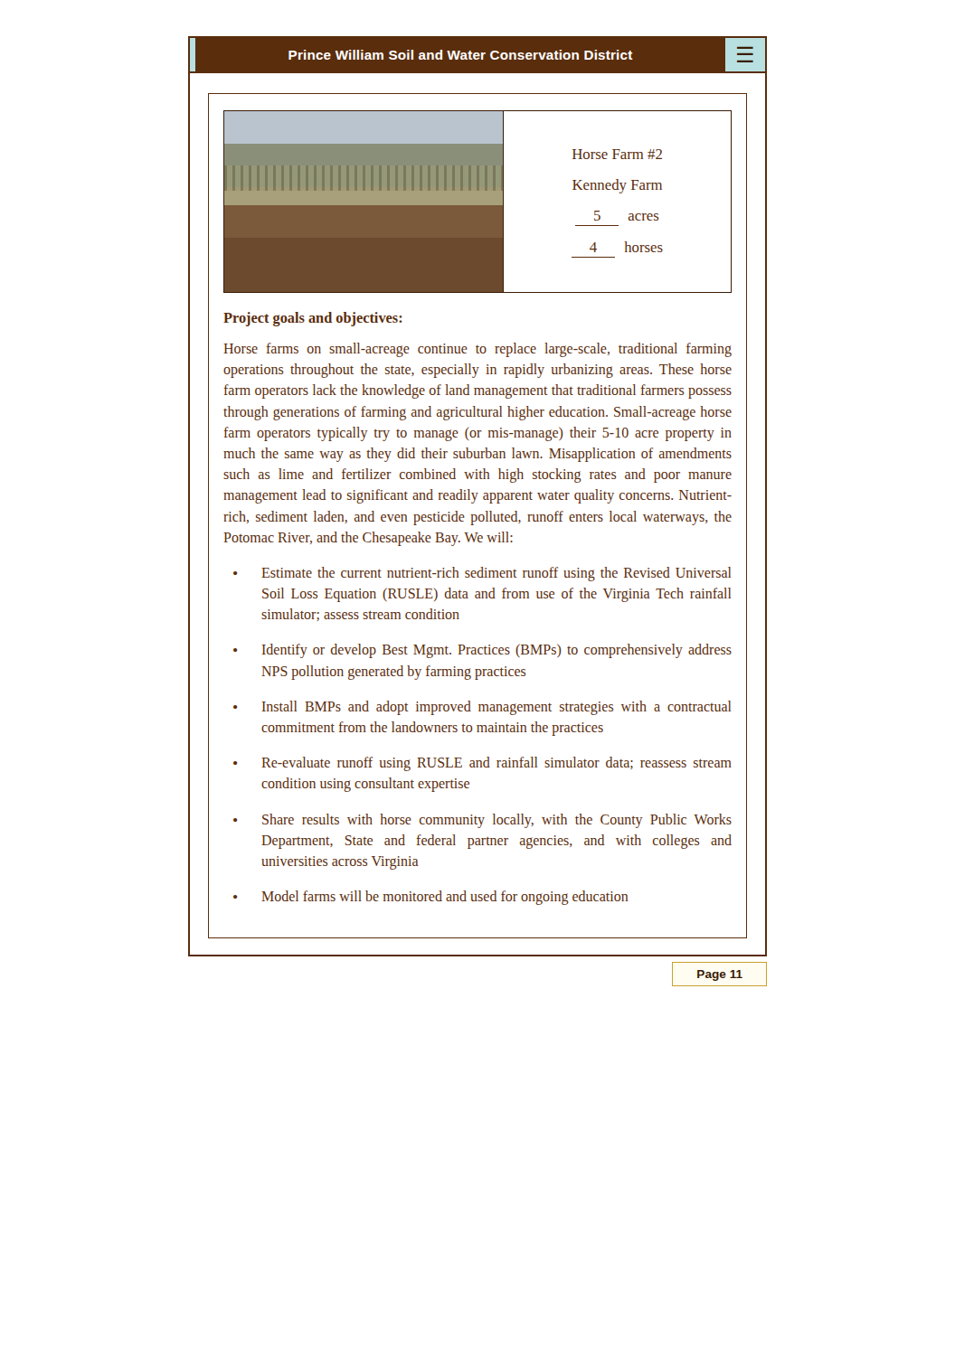Prince William Soil and Water Conservation District
☰
Horse Farm #2
Kennedy Farm
5 acres
4 horses
Project goals and objectives:
Horse farms on small-acreage continue to replace large-scale, traditional farming operations throughout the state, especially in rapidly urbanizing areas. These horse farm operators lack the knowledge of land management that traditional farmers possess through generations of farming and agricultural higher education. Small-acreage horse farm operators typically try to manage (or mis-manage) their 5-10 acre property in much the same way as they did their suburban lawn. Misapplication of amendments such as lime and fertilizer combined with high stocking rates and poor manure management lead to significant and readily apparent water quality concerns. Nutrient-rich, sediment laden, and even pesticide polluted, runoff enters local waterways, the Potomac River, and the Chesapeake Bay. We will:
Estimate the current nutrient-rich sediment runoff using the Revised Universal Soil Loss Equation (RUSLE) data and from use of the Virginia Tech rainfall simulator; assess stream condition
Identify or develop Best Mgmt. Practices (BMPs) to comprehensively address NPS pollution generated by farming practices
Install BMPs and adopt improved management strategies with a contractual commitment from the landowners to maintain the practices
Re-evaluate runoff using RUSLE and rainfall simulator data; reassess stream condition using consultant expertise
Share results with horse community locally, with the County Public Works Department, State and federal partner agencies, and with colleges and universities across Virginia
Model farms will be monitored and used for ongoing education
Page 11